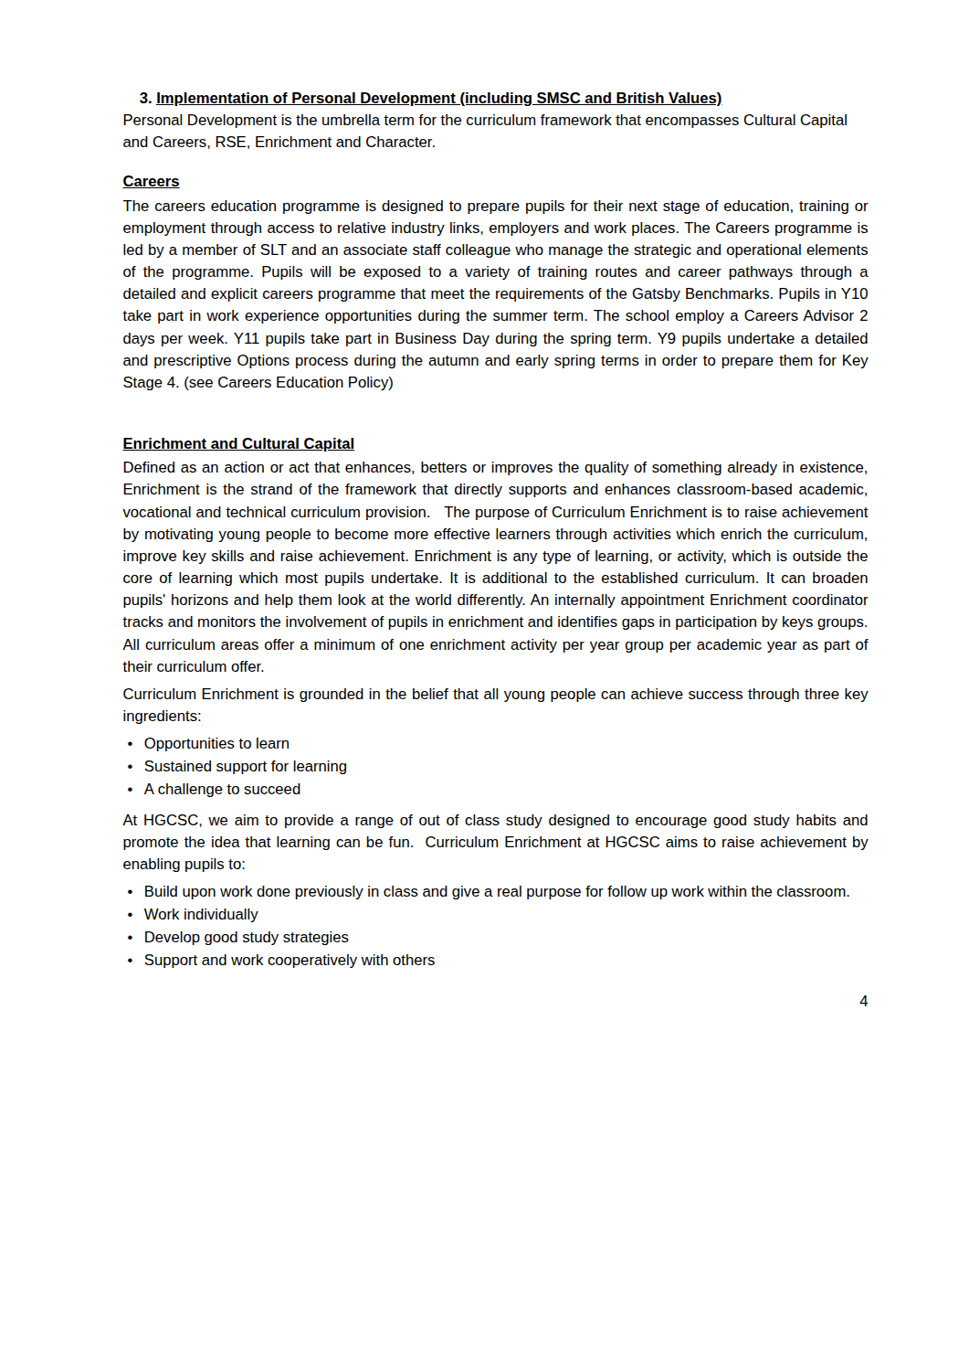Implementation of Personal Development (including SMSC and British Values)
Personal Development is the umbrella term for the curriculum framework that encompasses Cultural Capital and Careers, RSE, Enrichment and Character.
Careers
The careers education programme is designed to prepare pupils for their next stage of education, training or employment through access to relative industry links, employers and work places. The Careers programme is led by a member of SLT and an associate staff colleague who manage the strategic and operational elements of the programme. Pupils will be exposed to a variety of training routes and career pathways through a detailed and explicit careers programme that meet the requirements of the Gatsby Benchmarks. Pupils in Y10 take part in work experience opportunities during the summer term. The school employ a Careers Advisor 2 days per week. Y11 pupils take part in Business Day during the spring term. Y9 pupils undertake a detailed and prescriptive Options process during the autumn and early spring terms in order to prepare them for Key Stage 4. (see Careers Education Policy)
Enrichment and Cultural Capital
Defined as an action or act that enhances, betters or improves the quality of something already in existence, Enrichment is the strand of the framework that directly supports and enhances classroom-based academic, vocational and technical curriculum provision. The purpose of Curriculum Enrichment is to raise achievement by motivating young people to become more effective learners through activities which enrich the curriculum, improve key skills and raise achievement. Enrichment is any type of learning, or activity, which is outside the core of learning which most pupils undertake. It is additional to the established curriculum. It can broaden pupils' horizons and help them look at the world differently. An internally appointment Enrichment coordinator tracks and monitors the involvement of pupils in enrichment and identifies gaps in participation by keys groups. All curriculum areas offer a minimum of one enrichment activity per year group per academic year as part of their curriculum offer.
Curriculum Enrichment is grounded in the belief that all young people can achieve success through three key ingredients:
Opportunities to learn
Sustained support for learning
A challenge to succeed
At HGCSC, we aim to provide a range of out of class study designed to encourage good study habits and promote the idea that learning can be fun. Curriculum Enrichment at HGCSC aims to raise achievement by enabling pupils to:
Build upon work done previously in class and give a real purpose for follow up work within the classroom.
Work individually
Develop good study strategies
Support and work cooperatively with others
4